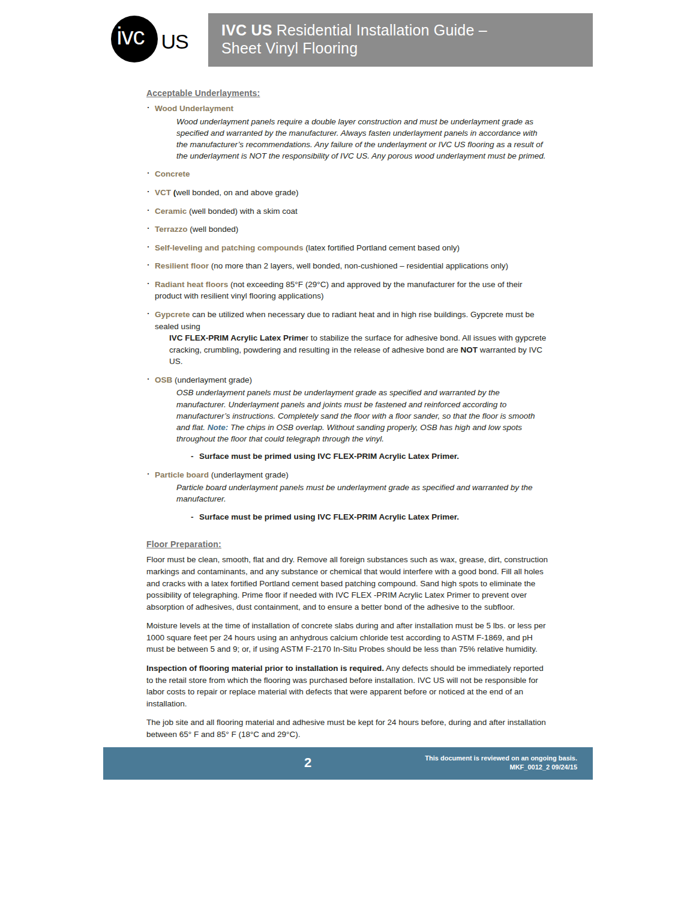ivc
US
IVC US Residential Installation Guide –
Sheet Vinyl Flooring
Acceptable Underlayments:
Wood Underlayment
Wood underlayment panels require a double layer construction and must be underlayment grade as specified and warranted by the manufacturer. Always fasten underlayment panels in accordance with the manufacturer’s recommendations. Any failure of the underlayment or IVC US flooring as a result of the underlayment is NOT the responsibility of IVC US. Any porous wood underlayment must be primed.
Concrete
VCT (well bonded, on and above grade)
Ceramic (well bonded) with a skim coat
Terrazzo (well bonded)
Self-leveling and patching compounds (latex fortified Portland cement based only)
Resilient floor (no more than 2 layers, well bonded, non-cushioned – residential applications only)
Radiant heat floors (not exceeding 85°F (29°C) and approved by the manufacturer for the use of their product with resilient vinyl flooring applications)
Gypcrete can be utilized when necessary due to radiant heat and in high rise buildings. Gypcrete must be sealed using
IVC FLEX-PRIM Acrylic Latex Primer to stabilize the surface for adhesive bond. All issues with gypcrete cracking, crumbling, powdering and resulting in the release of adhesive bond are NOT warranted by IVC US.
OSB (underlayment grade)
OSB underlayment panels must be underlayment grade as specified and warranted by the manufacturer. Underlayment panels and joints must be fastened and reinforced according to manufacturer’s instructions. Completely sand the floor with a floor sander, so that the floor is smooth and flat. Note: The chips in OSB overlap. Without sanding properly, OSB has high and low spots throughout the floor that could telegraph through the vinyl.
Surface must be primed using IVC FLEX-PRIM Acrylic Latex Primer.
Particle board (underlayment grade)
Particle board underlayment panels must be underlayment grade as specified and warranted by the manufacturer.
Surface must be primed using IVC FLEX-PRIM Acrylic Latex Primer.
Floor Preparation:
Floor must be clean, smooth, flat and dry. Remove all foreign substances such as wax, grease, dirt, construction markings and contaminants, and any substance or chemical that would interfere with a good bond. Fill all holes and cracks with a latex fortified Portland cement based patching compound. Sand high spots to eliminate the possibility of telegraphing. Prime floor if needed with IVC FLEX -PRIM Acrylic Latex Primer to prevent over absorption of adhesives, dust containment, and to ensure a better bond of the adhesive to the subfloor.
Moisture levels at the time of installation of concrete slabs during and after installation must be 5 lbs. or less per 1000 square feet per 24 hours using an anhydrous calcium chloride test according to ASTM F-1869, and pH must be between 5 and 9; or, if using ASTM F-2170 In-Situ Probes should be less than 75% relative humidity.
Inspection of flooring material prior to installation is required. Any defects should be immediately reported to the retail store from which the flooring was purchased before installation. IVC US will not be responsible for labor costs to repair or replace material with defects that were apparent before or noticed at the end of an installation.
The job site and all flooring material and adhesive must be kept for 24 hours before, during and after installation between 65° F and 85° F (18°C and 29°C).
2
This document is reviewed on an ongoing basis.
MKF_0012_2 09/24/15